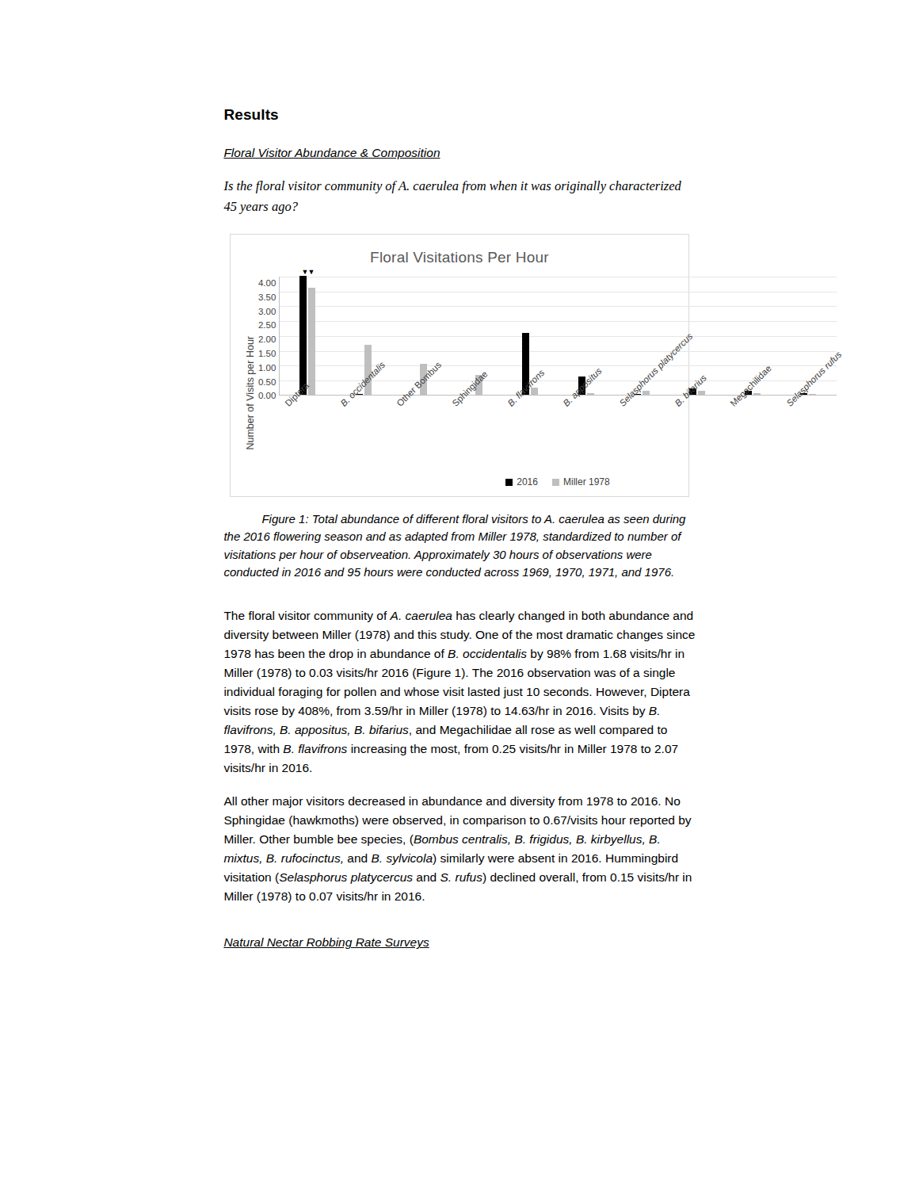Results
Floral Visitor Abundance & Composition
Is the floral visitor community of A. caerulea from when it was originally characterized 45 years ago?
Floral Visitations Per Hour
Number of Visits per Hour
4.00
3.50
3.00
2.50
2.00
1.50
1.00
0.50
0.00
▼▼
Diptera B. occidentalis Other Bombus Sphingidae B. flavifrons B. appositus Selasphorus platycercus B. bifarius Megachilidae Selasphorus rufus
2016 Miller 1978
Figure 1: Total abundance of different floral visitors to A. caerulea as seen during the 2016 flowering season and as adapted from Miller 1978, standardized to number of visitations per hour of observeation. Approximately 30 hours of observations were conducted in 2016 and 95 hours were conducted across 1969, 1970, 1971, and 1976.
The floral visitor community of A. caerulea has clearly changed in both abundance and diversity between Miller (1978) and this study. One of the most dramatic changes since 1978 has been the drop in abundance of B. occidentalis by 98% from 1.68 visits/hr in Miller (1978) to 0.03 visits/hr 2016 (Figure 1). The 2016 observation was of a single individual foraging for pollen and whose visit lasted just 10 seconds. However, Diptera visits rose by 408%, from 3.59/hr in Miller (1978) to 14.63/hr in 2016. Visits by B. flavifrons, B. appositus, B. bifarius, and Megachilidae all rose as well compared to 1978, with B. flavifrons increasing the most, from 0.25 visits/hr in Miller 1978 to 2.07 visits/hr in 2016.
All other major visitors decreased in abundance and diversity from 1978 to 2016. No Sphingidae (hawkmoths) were observed, in comparison to 0.67/visits hour reported by Miller. Other bumble bee species, (Bombus centralis, B. frigidus, B. kirbyellus, B. mixtus, B. rufocinctus, and B. sylvicola) similarly were absent in 2016. Hummingbird visitation (Selasphorus platycercus and S. rufus) declined overall, from 0.15 visits/hr in Miller (1978) to 0.07 visits/hr in 2016.
Natural Nectar Robbing Rate Surveys